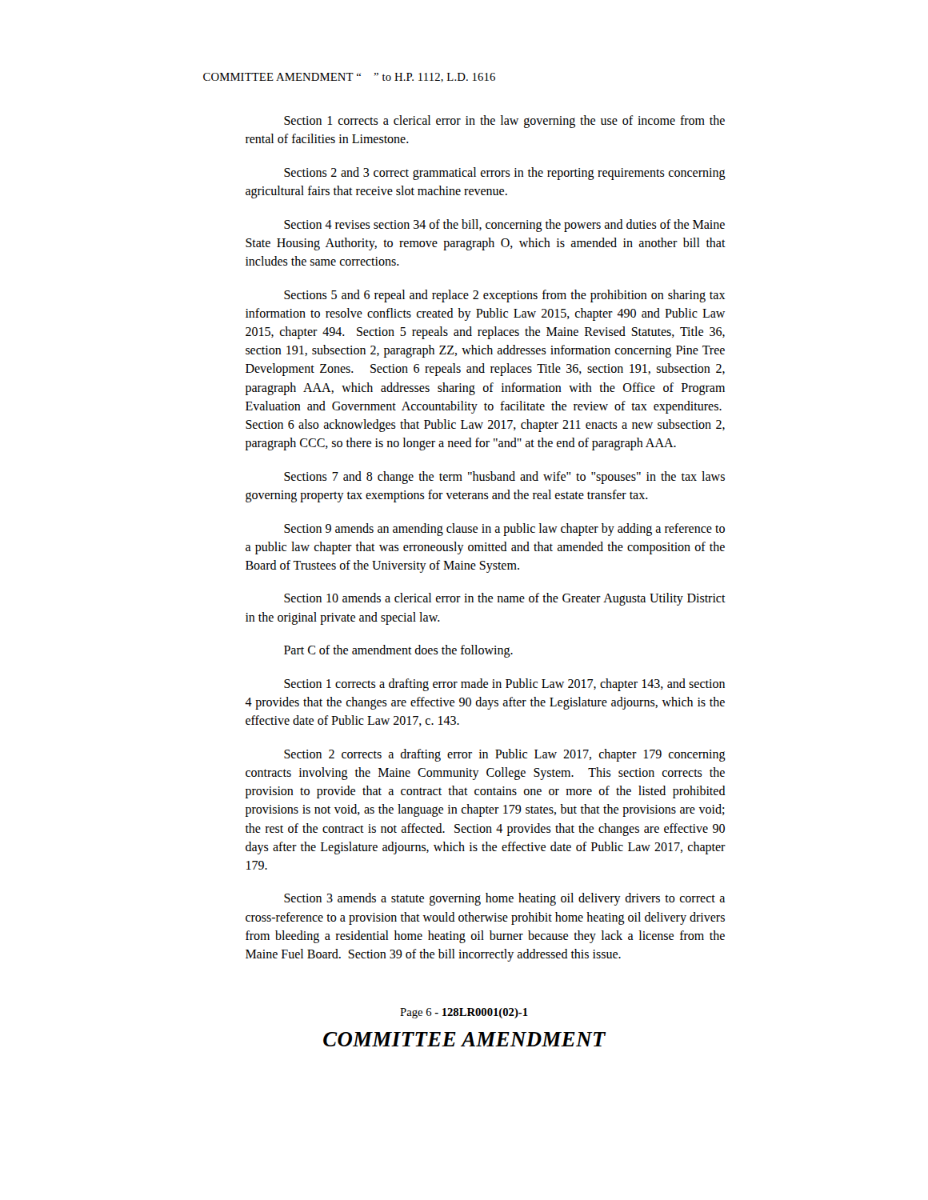COMMITTEE AMENDMENT “ ” to H.P. 1112, L.D. 1616
Section 1 corrects a clerical error in the law governing the use of income from the rental of facilities in Limestone.
Sections 2 and 3 correct grammatical errors in the reporting requirements concerning agricultural fairs that receive slot machine revenue.
Section 4 revises section 34 of the bill, concerning the powers and duties of the Maine State Housing Authority, to remove paragraph O, which is amended in another bill that includes the same corrections.
Sections 5 and 6 repeal and replace 2 exceptions from the prohibition on sharing tax information to resolve conflicts created by Public Law 2015, chapter 490 and Public Law 2015, chapter 494. Section 5 repeals and replaces the Maine Revised Statutes, Title 36, section 191, subsection 2, paragraph ZZ, which addresses information concerning Pine Tree Development Zones. Section 6 repeals and replaces Title 36, section 191, subsection 2, paragraph AAA, which addresses sharing of information with the Office of Program Evaluation and Government Accountability to facilitate the review of tax expenditures. Section 6 also acknowledges that Public Law 2017, chapter 211 enacts a new subsection 2, paragraph CCC, so there is no longer a need for "and" at the end of paragraph AAA.
Sections 7 and 8 change the term "husband and wife" to "spouses" in the tax laws governing property tax exemptions for veterans and the real estate transfer tax.
Section 9 amends an amending clause in a public law chapter by adding a reference to a public law chapter that was erroneously omitted and that amended the composition of the Board of Trustees of the University of Maine System.
Section 10 amends a clerical error in the name of the Greater Augusta Utility District in the original private and special law.
Part C of the amendment does the following.
Section 1 corrects a drafting error made in Public Law 2017, chapter 143, and section 4 provides that the changes are effective 90 days after the Legislature adjourns, which is the effective date of Public Law 2017, c. 143.
Section 2 corrects a drafting error in Public Law 2017, chapter 179 concerning contracts involving the Maine Community College System. This section corrects the provision to provide that a contract that contains one or more of the listed prohibited provisions is not void, as the language in chapter 179 states, but that the provisions are void; the rest of the contract is not affected. Section 4 provides that the changes are effective 90 days after the Legislature adjourns, which is the effective date of Public Law 2017, chapter 179.
Section 3 amends a statute governing home heating oil delivery drivers to correct a cross-reference to a provision that would otherwise prohibit home heating oil delivery drivers from bleeding a residential home heating oil burner because they lack a license from the Maine Fuel Board. Section 39 of the bill incorrectly addressed this issue.
Page 6 - 128LR0001(02)-1
COMMITTEE AMENDMENT